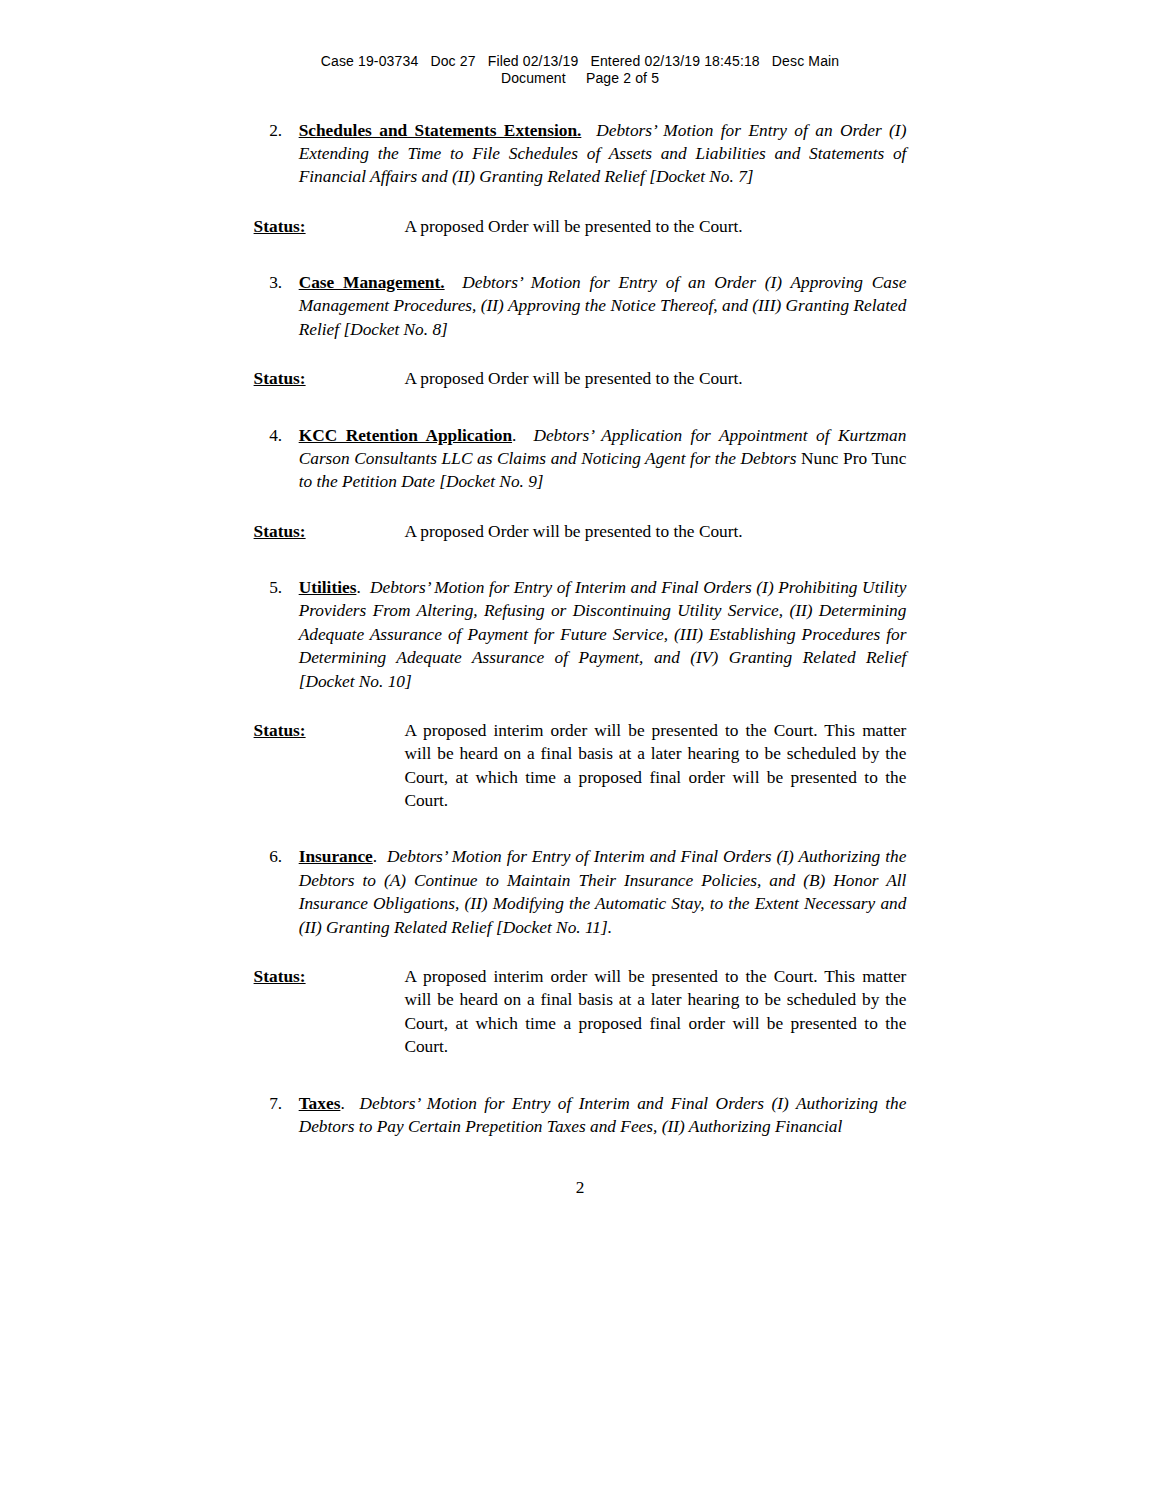Case 19-03734 Doc 27 Filed 02/13/19 Entered 02/13/19 18:45:18 Desc Main
Document Page 2 of 5
2.
Schedules and Statements Extension. Debtors’ Motion for Entry of an Order (I) Extending the Time to File Schedules of Assets and Liabilities and Statements of Financial Affairs and (II) Granting Related Relief [Docket No. 7]
Status:
A proposed Order will be presented to the Court.
3.
Case Management. Debtors’ Motion for Entry of an Order (I) Approving Case Management Procedures, (II) Approving the Notice Thereof, and (III) Granting Related Relief [Docket No. 8]
Status:
A proposed Order will be presented to the Court.
4.
KCC Retention Application. Debtors’ Application for Appointment of Kurtzman Carson Consultants LLC as Claims and Noticing Agent for the Debtors Nunc Pro Tunc to the Petition Date [Docket No. 9]
Status:
A proposed Order will be presented to the Court.
5.
Utilities. Debtors’ Motion for Entry of Interim and Final Orders (I) Prohibiting Utility Providers From Altering, Refusing or Discontinuing Utility Service, (II) Determining Adequate Assurance of Payment for Future Service, (III) Establishing Procedures for Determining Adequate Assurance of Payment, and (IV) Granting Related Relief [Docket No. 10]
Status:
A proposed interim order will be presented to the Court. This matter will be heard on a final basis at a later hearing to be scheduled by the Court, at which time a proposed final order will be presented to the Court.
6.
Insurance. Debtors’ Motion for Entry of Interim and Final Orders (I) Authorizing the Debtors to (A) Continue to Maintain Their Insurance Policies, and (B) Honor All Insurance Obligations, (II) Modifying the Automatic Stay, to the Extent Necessary and (II) Granting Related Relief [Docket No. 11].
Status:
A proposed interim order will be presented to the Court. This matter will be heard on a final basis at a later hearing to be scheduled by the Court, at which time a proposed final order will be presented to the Court.
7.
Taxes. Debtors’ Motion for Entry of Interim and Final Orders (I) Authorizing the Debtors to Pay Certain Prepetition Taxes and Fees, (II) Authorizing Financial
2